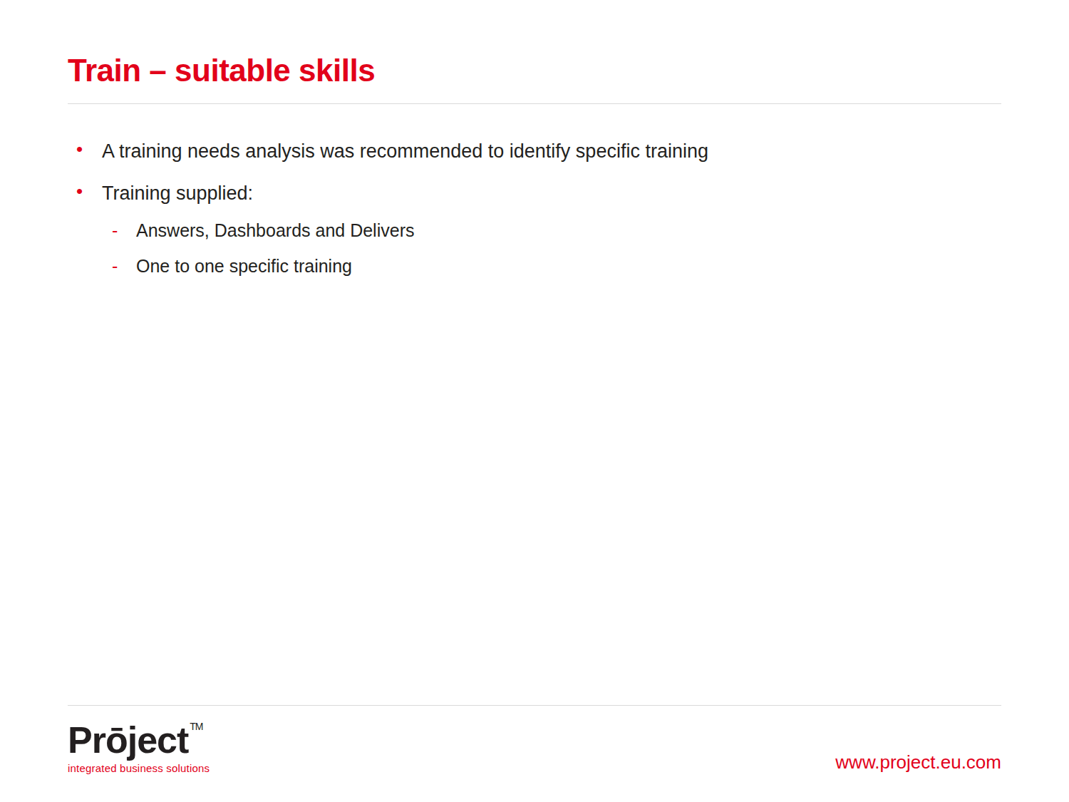Train – suitable skills
A training needs analysis was recommended to identify specific training
Training supplied:
Answers, Dashboards and Delivers
One to one specific training
PrōjectTM
integrated business solutions
www.project.eu.com